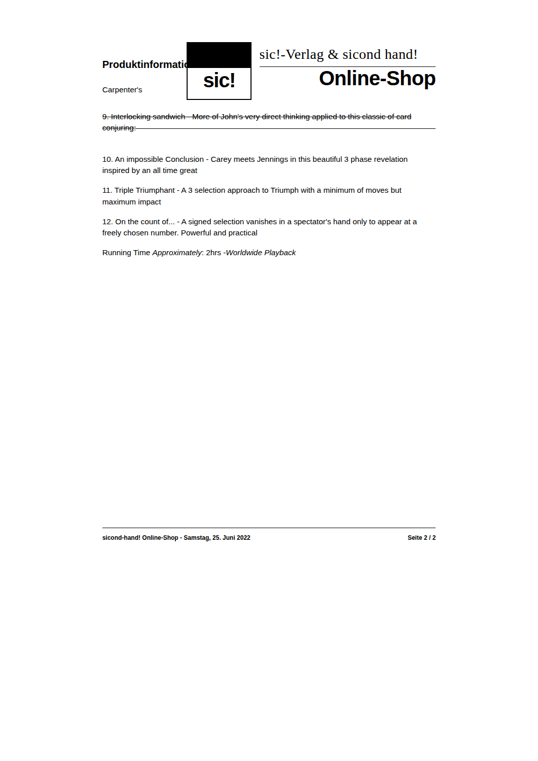Produktinformation
Carpenter's
sic!
sic!-Verlag & sicond hand!
Online-Shop
9. Interlocking sandwich - More of John's very direct thinking applied to this classic of card conjuring:
10. An impossible Conclusion - Carey meets Jennings in this beautiful 3 phase revelation inspired by an all time great
11. Triple Triumphant - A 3 selection approach to Triumph with a minimum of moves but maximum impact
12. On the count of... - A signed selection vanishes in a spectator's hand only to appear at a freely chosen number. Powerful and practical
Running Time Approximately: 2hrs -Worldwide Playback
sicond-hand! Online-Shop - Samstag, 25. Juni 2022 Seite 2 / 2